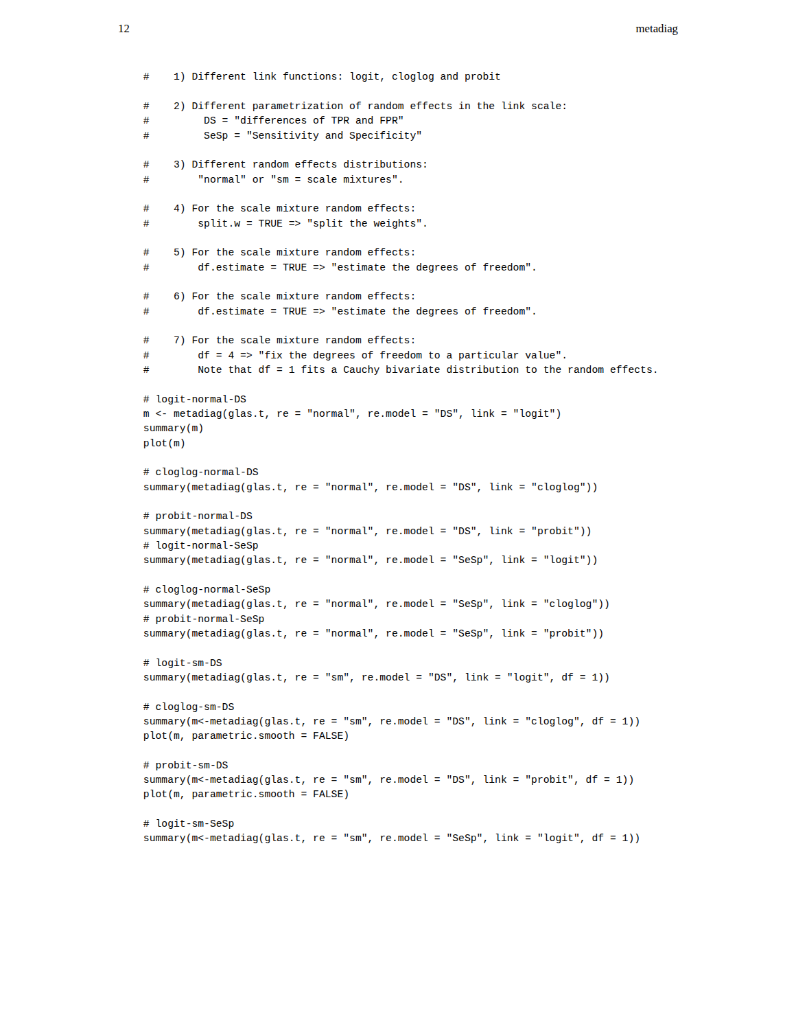12 metadiag
#    1) Different link functions: logit, cloglog and probit

#    2) Different parametrization of random effects in the link scale:
#         DS = "differences of TPR and FPR"
#         SeSp = "Sensitivity and Specificity"

#    3) Different random effects distributions:
#        "normal" or "sm = scale mixtures".

#    4) For the scale mixture random effects:
#        split.w = TRUE => "split the weights".

#    5) For the scale mixture random effects:
#        df.estimate = TRUE => "estimate the degrees of freedom".

#    6) For the scale mixture random effects:
#        df.estimate = TRUE => "estimate the degrees of freedom".

#    7) For the scale mixture random effects:
#        df = 4 => "fix the degrees of freedom to a particular value".
#        Note that df = 1 fits a Cauchy bivariate distribution to the random effects.

# logit-normal-DS
m <- metadiag(glas.t, re = "normal", re.model = "DS", link = "logit")
summary(m)
plot(m)

# cloglog-normal-DS
summary(metadiag(glas.t, re = "normal", re.model = "DS", link = "cloglog"))

# probit-normal-DS
summary(metadiag(glas.t, re = "normal", re.model = "DS", link = "probit"))
# logit-normal-SeSp
summary(metadiag(glas.t, re = "normal", re.model = "SeSp", link = "logit"))

# cloglog-normal-SeSp
summary(metadiag(glas.t, re = "normal", re.model = "SeSp", link = "cloglog"))
# probit-normal-SeSp
summary(metadiag(glas.t, re = "normal", re.model = "SeSp", link = "probit"))

# logit-sm-DS
summary(metadiag(glas.t, re = "sm", re.model = "DS", link = "logit", df = 1))

# cloglog-sm-DS
summary(m<-metadiag(glas.t, re = "sm", re.model = "DS", link = "cloglog", df = 1))
plot(m, parametric.smooth = FALSE)

# probit-sm-DS
summary(m<-metadiag(glas.t, re = "sm", re.model = "DS", link = "probit", df = 1))
plot(m, parametric.smooth = FALSE)

# logit-sm-SeSp
summary(m<-metadiag(glas.t, re = "sm", re.model = "SeSp", link = "logit", df = 1))